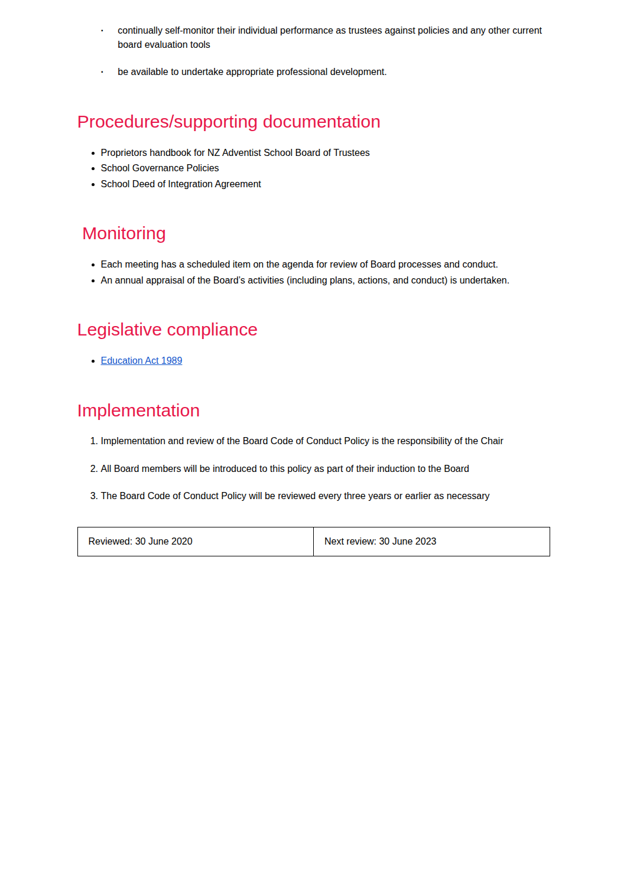continually self-monitor their individual performance as trustees against policies and any other current board evaluation tools
be available to undertake appropriate professional development.
Procedures/supporting documentation
Proprietors handbook for NZ Adventist School Board of Trustees
School Governance Policies
School Deed of Integration Agreement
Monitoring
Each meeting has a scheduled item on the agenda for review of Board processes and conduct.
An annual appraisal of the Board’s activities (including plans, actions, and conduct) is undertaken.
Legislative compliance
Education Act 1989
Implementation
Implementation and review of the Board Code of Conduct Policy is the responsibility of the Chair
All Board members will be introduced to this policy as part of their induction to the Board
The Board Code of Conduct Policy will be reviewed every three years or earlier as necessary
| Reviewed: 30 June 2020 | Next review: 30 June 2023 |